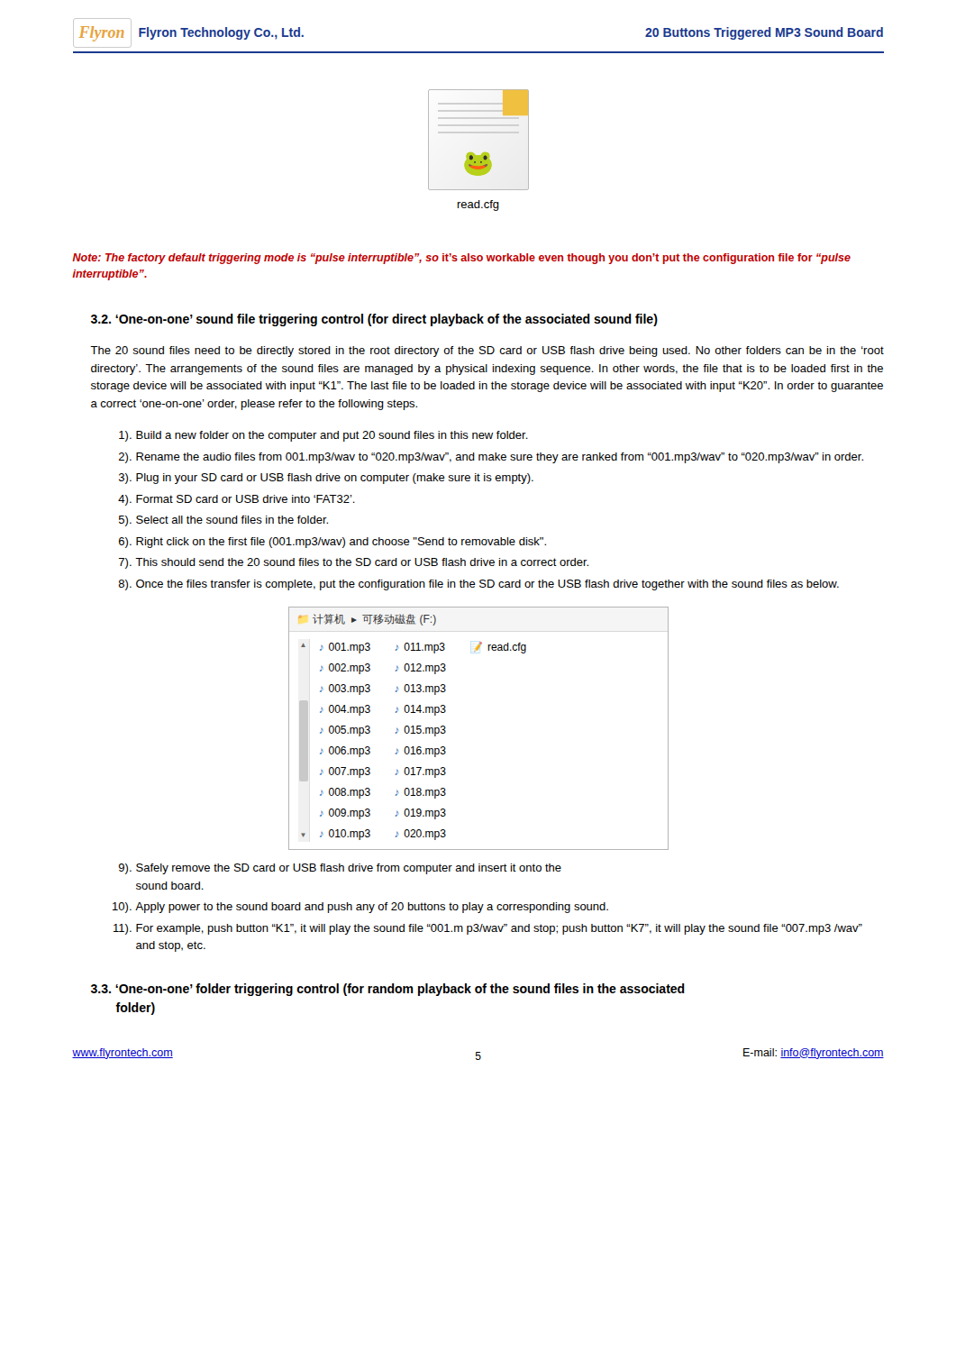Flyron Flyron Technology Co., Ltd.
20 Buttons Triggered MP3 Sound Board
🐸
read.cfg
Note: The factory default triggering mode is “pulse interruptible”, so it’s also workable even though you don’t put the configuration file for “pulse interruptible”.
3.2. ‘One-on-one’ sound file triggering control (for direct playback of the associated sound file)
The 20 sound files need to be directly stored in the root directory of the SD card or USB flash drive being used. No other folders can be in the ‘root directory’. The arrangements of the sound files are managed by a physical indexing sequence. In other words, the file that is to be loaded first in the storage device will be associated with input “K1”. The last file to be loaded in the storage device will be associated with input “K20”. In order to guarantee a correct ‘one-on-one’ order, please refer to the following steps.
1). Build a new folder on the computer and put 20 sound files in this new folder.
2). Rename the audio files from 001.mp3/wav to “020.mp3/wav”, and make sure they are ranked from “001.mp3/wav” to “020.mp3/wav” in order.
3). Plug in your SD card or USB flash drive on computer (make sure it is empty).
4). Format SD card or USB drive into ‘FAT32’.
5). Select all the sound files in the folder.
6). Right click on the first file (001.mp3/wav) and choose "Send to removable disk".
7). This should send the 20 sound files to the SD card or USB flash drive in a correct order.
8). Once the files transfer is complete, put the configuration file in the SD card or the USB flash drive together with the sound files as below.
📁 计算机 ▸ 可移动磁盘 (F:)
▲
▼
♪ 001.mp3
♪ 002.mp3
♪ 003.mp3
♪ 004.mp3
♪ 005.mp3
♪ 006.mp3
♪ 007.mp3
♪ 008.mp3
♪ 009.mp3
♪ 010.mp3
♪ 011.mp3
♪ 012.mp3
♪ 013.mp3
♪ 014.mp3
♪ 015.mp3
♪ 016.mp3
♪ 017.mp3
♪ 018.mp3
♪ 019.mp3
♪ 020.mp3
📝 read.cfg
9). Safely remove the SD card or USB flash drive from computer and insert it onto the
sound board.
10). Apply power to the sound board and push any of 20 buttons to play a corresponding sound.
11). For example, push button “K1”, it will play the sound file “001.m p3/wav” and stop; push button “K7”, it will play the sound file “007.mp3 /wav” and stop, etc.
3.3. ‘One-on-one’ folder triggering control (for random playback of the sound files in the associated
folder)
www.flyrontech.com
E-mail: info@flyrontech.com
5